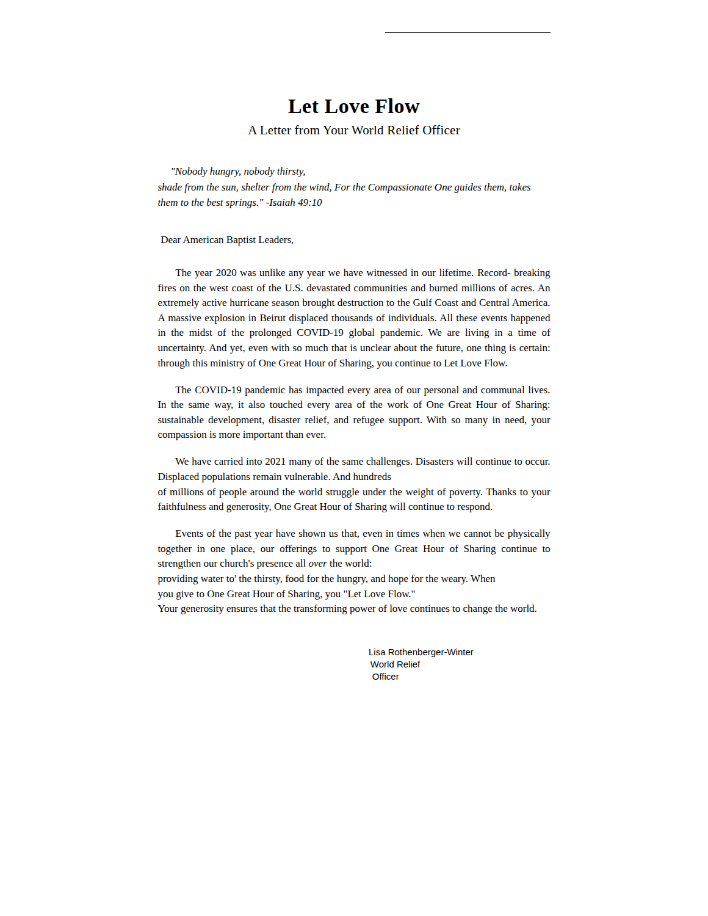Let Love Flow
A Letter from Your World Relief Officer
"Nobody hungry, nobody thirsty, shade from the sun, shelter from the wind, For the Compassionate One guides them, takes them to the best springs." -Isaiah 49:10
Dear American Baptist Leaders,
The year 2020 was unlike any year we have witnessed in our lifetime. Record- breaking fires on the west coast of the U.S. devastated communities and burned millions of acres. An extremely active hurricane season brought destruction to the Gulf Coast and Central America. A massive explosion in Beirut displaced thousands of individuals. All these events happened in the midst of the prolonged COVID-19 global pandemic. We are living in a time of uncertainty. And yet, even with so much that is unclear about the future, one thing is certain: through this ministry of One Great Hour of Sharing, you continue to Let Love Flow.
The COVID-19 pandemic has impacted every area of our personal and communal lives. In the same way, it also touched every area of the work of One Great Hour of Sharing: sustainable development, disaster relief, and refugee support. With so many in need, your compassion is more important than ever.
We have carried into 2021 many of the same challenges. Disasters will continue to occur. Displaced populations remain vulnerable. And hundreds
of millions of people around the world struggle under the weight of poverty. Thanks to your faithfulness and generosity, One Great Hour of Sharing will continue to respond.
Events of the past year have shown us that, even in times when we cannot be physically together in one place, our offerings to support One Great Hour of Sharing continue to strengthen our church's presence all over the world:
providing water to' the thirsty, food for the hungry, and hope for the weary. When
you give to One Great Hour of Sharing, you "Let Love Flow."
Your generosity ensures that the transforming power of love continues to change the world.
Lisa Rothenberger-Winter World Relief Officer